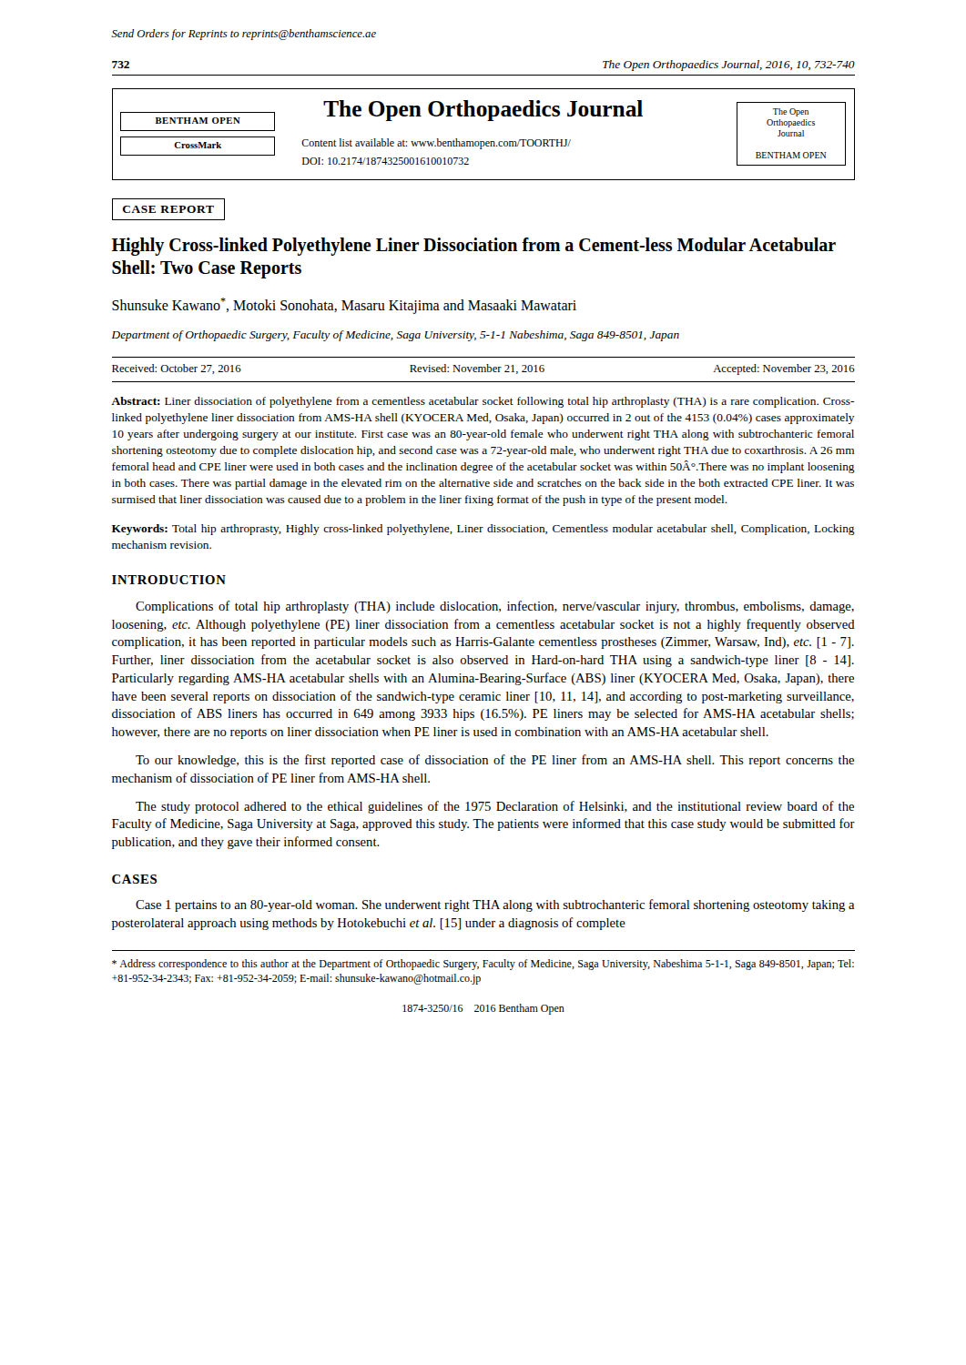Send Orders for Reprints to reprints@benthamscience.ae
732 The Open Orthopaedics Journal, 2016, 10, 732-740
BENTHAM OPEN
CrossMark
The Open Orthopaedics Journal
Content list available at: www.benthamopen.com/TOORTHJ/
DOI: 10.2174/1874325001610010732
The Open
Orthopaedics
Journal
BENTHAM OPEN
CASE REPORT
Highly Cross-linked Polyethylene Liner Dissociation from a Cement-less Modular Acetabular Shell: Two Case Reports
Shunsuke Kawano*, Motoki Sonohata, Masaru Kitajima and Masaaki Mawatari
Department of Orthopaedic Surgery, Faculty of Medicine, Saga University, 5-1-1 Nabeshima, Saga 849-8501, Japan
Received: October 27, 2016 Revised: November 21, 2016 Accepted: November 23, 2016
Abstract: Liner dissociation of polyethylene from a cementless acetabular socket following total hip arthroplasty (THA) is a rare complication. Cross-linked polyethylene liner dissociation from AMS-HA shell (KYOCERA Med, Osaka, Japan) occurred in 2 out of the 4153 (0.04%) cases approximately 10 years after undergoing surgery at our institute. First case was an 80-year-old female who underwent right THA along with subtrochanteric femoral shortening osteotomy due to complete dislocation hip, and second case was a 72-year-old male, who underwent right THA due to coxarthrosis. A 26 mm femoral head and CPE liner were used in both cases and the inclination degree of the acetabular socket was within 50Â°.There was no implant loosening in both cases. There was partial damage in the elevated rim on the alternative side and scratches on the back side in the both extracted CPE liner. It was surmised that liner dissociation was caused due to a problem in the liner fixing format of the push in type of the present model.
Keywords: Total hip arthroprasty, Highly cross-linked polyethylene, Liner dissociation, Cementless modular acetabular shell, Complication, Locking mechanism revision.
INTRODUCTION
Complications of total hip arthroplasty (THA) include dislocation, infection, nerve/vascular injury, thrombus, embolisms, damage, loosening, etc. Although polyethylene (PE) liner dissociation from a cementless acetabular socket is not a highly frequently observed complication, it has been reported in particular models such as Harris-Galante cementless prostheses (Zimmer, Warsaw, Ind), etc. [1 - 7]. Further, liner dissociation from the acetabular socket is also observed in Hard-on-hard THA using a sandwich-type liner [8 - 14]. Particularly regarding AMS-HA acetabular shells with an Alumina-Bearing-Surface (ABS) liner (KYOCERA Med, Osaka, Japan), there have been several reports on dissociation of the sandwich-type ceramic liner [10, 11, 14], and according to post-marketing surveillance, dissociation of ABS liners has occurred in 649 among 3933 hips (16.5%). PE liners may be selected for AMS-HA acetabular shells; however, there are no reports on liner dissociation when PE liner is used in combination with an AMS-HA acetabular shell.
To our knowledge, this is the first reported case of dissociation of the PE liner from an AMS-HA shell. This report concerns the mechanism of dissociation of PE liner from AMS-HA shell.
The study protocol adhered to the ethical guidelines of the 1975 Declaration of Helsinki, and the institutional review board of the Faculty of Medicine, Saga University at Saga, approved this study. The patients were informed that this case study would be submitted for publication, and they gave their informed consent.
CASES
Case 1 pertains to an 80-year-old woman. She underwent right THA along with subtrochanteric femoral shortening osteotomy taking a posterolateral approach using methods by Hotokebuchi et al. [15] under a diagnosis of complete
* Address correspondence to this author at the Department of Orthopaedic Surgery, Faculty of Medicine, Saga University, Nabeshima 5-1-1, Saga 849-8501, Japan; Tel: +81-952-34-2343; Fax: +81-952-34-2059; E-mail: shunsuke-kawano@hotmail.co.jp
1874-3250/16 2016 Bentham Open